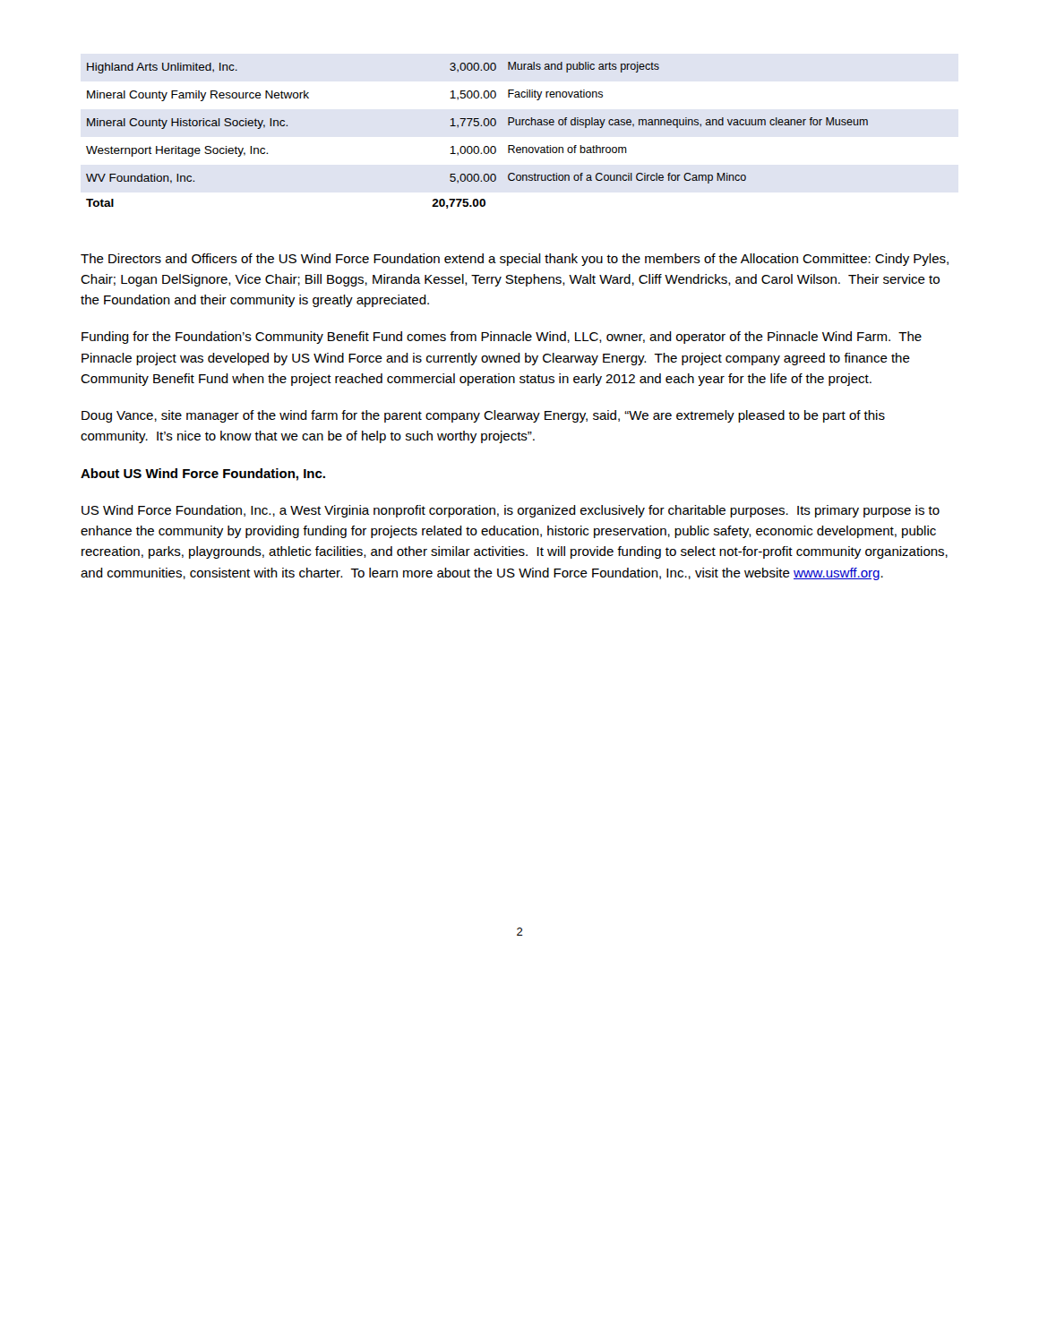| Highland Arts Unlimited, Inc. | 3,000.00 | Murals and public arts projects |
| Mineral County Family Resource Network | 1,500.00 | Facility renovations |
| Mineral County Historical Society, Inc. | 1,775.00 | Purchase of display case, mannequins, and vacuum cleaner for Museum |
| Westernport Heritage Society, Inc. | 1,000.00 | Renovation of bathroom |
| WV Foundation, Inc. | 5,000.00 | Construction of a Council Circle for Camp Minco |
| Total | 20,775.00 | |
The Directors and Officers of the US Wind Force Foundation extend a special thank you to the members of the Allocation Committee: Cindy Pyles, Chair; Logan DelSignore, Vice Chair; Bill Boggs, Miranda Kessel, Terry Stephens, Walt Ward, Cliff Wendricks, and Carol Wilson. Their service to the Foundation and their community is greatly appreciated.
Funding for the Foundation’s Community Benefit Fund comes from Pinnacle Wind, LLC, owner, and operator of the Pinnacle Wind Farm. The Pinnacle project was developed by US Wind Force and is currently owned by Clearway Energy. The project company agreed to finance the Community Benefit Fund when the project reached commercial operation status in early 2012 and each year for the life of the project.
Doug Vance, site manager of the wind farm for the parent company Clearway Energy, said, “We are extremely pleased to be part of this community. It’s nice to know that we can be of help to such worthy projects”.
About US Wind Force Foundation, Inc.
US Wind Force Foundation, Inc., a West Virginia nonprofit corporation, is organized exclusively for charitable purposes. Its primary purpose is to enhance the community by providing funding for projects related to education, historic preservation, public safety, economic development, public recreation, parks, playgrounds, athletic facilities, and other similar activities. It will provide funding to select not-for-profit community organizations, and communities, consistent with its charter. To learn more about the US Wind Force Foundation, Inc., visit the website www.uswff.org.
2